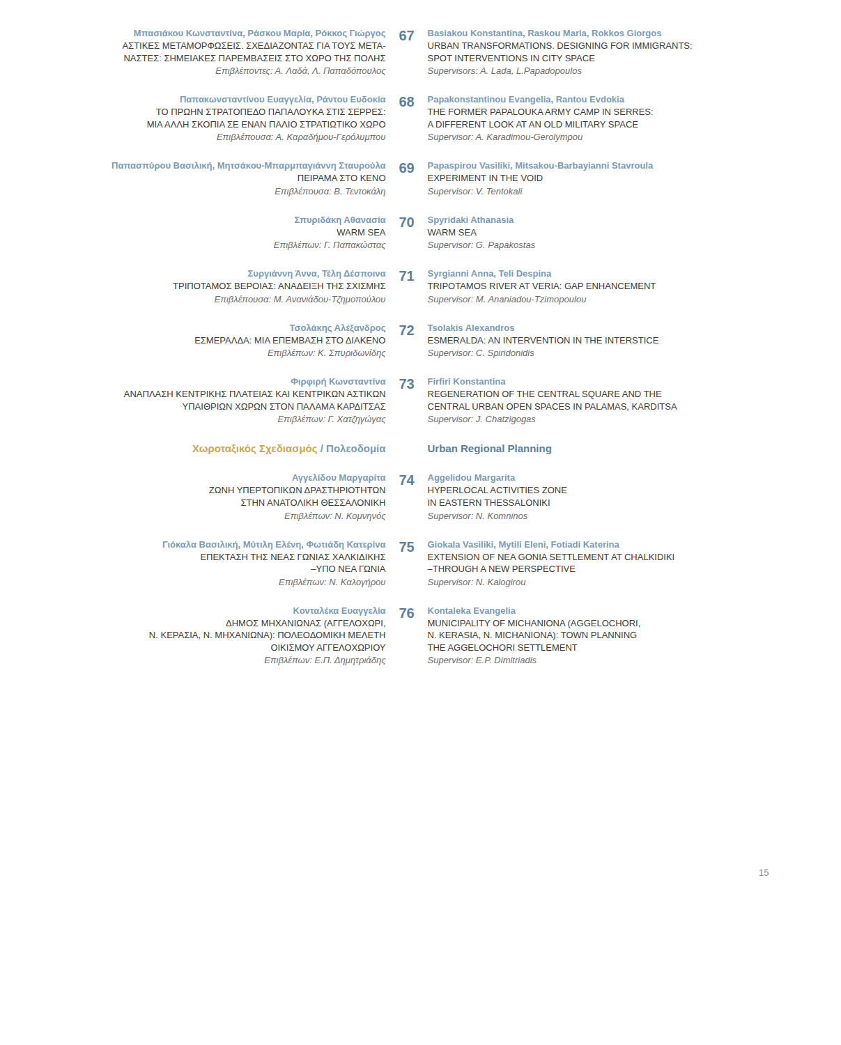| Μπασιάκου Κωνσταντίνα, Ράσκου Μαρία, Ρόκκος Γιώργος ΑΣΤΙΚΕΣ ΜΕΤΑΜΟΡΦΩΣΕΙΣ. ΣΧΕΔΙΑΖΟΝΤΑΣ ΓΙΑ ΤΟΥΣ ΜΕΤΑ- ΝΑΣΤΕΣ: ΣΗΜΕΙΑΚΕΣ ΠΑΡΕΜΒΑΣΕΙΣ ΣΤΟ ΧΩΡΟ ΤΗΣ ΠΟΛΗΣ Επιβλέποντες: Α. Λαδά, Λ. Παπαδόπουλος | 67 | Basiakou Konstantina, Raskou Maria, Rokkos Giorgos URBAN TRANSFORMATIONS. DESIGNING FOR IMMIGRANTS: SPOT INTERVENTIONS IN CITY SPACE Supervisors: A. Lada, L.Papadopoulos |
| Παπακωνσταντίνου Ευαγγελία, Ράντου Ευδοκία ΤΟ ΠΡΩΗΝ ΣΤΡΑΤΟΠΕΔΟ ΠΑΠΑΛΟΥΚΑ ΣΤΙΣ ΣΕΡΡΕΣ: ΜΙΑ ΑΛΛΗ ΣΚΟΠΙΑ ΣΕ ΕΝΑΝ ΠΑΛΙΟ ΣΤΡΑΤΙΩΤΙΚΟ ΧΩΡΟ Επιβλέπουσα: Α. Καραδήμου-Γερόλυμπου | 68 | Papakonstantinou Evangelia, Rantou Evdokia THE FORMER PAPALOUKA ARMY CAMP IN SERRES: A DIFFERENT LOOK AT AN OLD MILITARY SPACE Supervisor: A. Karadimou-Gerolympou |
| Παπασπύρου Βασιλική, Μητσάκου-Μπαρμπαγιάννη Σταυρούλα ΠΕΙΡΑΜΑ ΣΤΟ ΚΕΝΟ Επιβλέπουσα: Β. Τεντοκάλη | 69 | Papaspirou Vasiliki, Mitsakou-Barbayianni Stavroula EXPERIMENT IN THE VOID Supervisor: V. Tentokali |
| Σπυριδάκη Αθανασία WARM SEA Επιβλέπων: Γ. Παπακώστας | 70 | Spyridaki Athanasia WARM SEA Supervisor: G. Papakostas |
| Συργιάννη Άννα, Τέλη Δέσποινα ΤΡΙΠΟΤΑΜΟΣ ΒΕΡΟΙΑΣ: ΑΝΑΔΕΙΞΗ ΤΗΣ ΣΧΙΣΜΗΣ Επιβλέπουσα: Μ. Ανανιάδου-Τζημοπούλου | 71 | Syrgianni Anna, Teli Despina TRIPOTAMOS RIVER AT VERIA: GAP ENHANCEMENT Supervisor: M. Ananiadou-Tzimopoulou |
| Τσολάκης Αλέξανδρος ΕΣΜΕΡΑΛΔΑ: ΜΙΑ ΕΠΕΜΒΑΣΗ ΣΤΟ ΔΙΑΚΕΝΟ Επιβλέπων: Κ. Σπυριδωνίδης | 72 | Tsolakis Alexandros ESMERALDA: AN INTERVENTION IN THE INTERSTICE Supervisor: C. Spiridonidis |
| Φιρφιρή Κωνσταντίνα ΑΝΑΠΛΑΣΗ ΚΕΝΤΡΙΚΗΣ ΠΛΑΤΕΙΑΣ ΚΑΙ ΚΕΝΤΡΙΚΩΝ ΑΣΤΙΚΩΝ ΥΠΑΙΘΡΙΩΝ ΧΩΡΩΝ ΣΤΟΝ ΠΑΛΑΜΑ ΚΑΡΔΙΤΣΑΣ Επιβλέπων: Γ. Χατζηγώγας | 73 | Firfiri Konstantina REGENERATION OF THE CENTRAL SQUARE AND THE CENTRAL URBAN OPEN SPACES IN PALAMAS, KARDITSA Supervisor: J. Chatzigogas |
| Χωροταξικός Σχεδιασμός / Πολεοδομία | | Urban Regional Planning |
| Αγγελίδου Μαργαρίτα ΖΩΝΗ ΥΠΕΡΤΟΠΙΚΩΝ ΔΡΑΣΤΗΡΙΟΤΗΤΩΝ ΣΤΗΝ ΑΝΑΤΟΛΙΚΗ ΘΕΣΣΑΛΟΝΙΚΗ Επιβλέπων: Ν. Κομνηνός | 74 | Aggelidou Margarita HYPERLOCAL ACTIVITIES ZONE IN EASTERN THESSALONIKI Supervisor: N. Komninos |
| Γιόκαλα Βασιλική, Μύτιλη Ελένη, Φωτιάδη Κατερίνα ΕΠΕΚΤΑΣΗ ΤΗΣ ΝΕΑΣ ΓΩΝΙΑΣ ΧΑΛΚΙΔΙΚΗΣ –ΥΠΟ ΝΕΑ ΓΩΝΙΑ Επιβλέπων: Ν. Καλογήρου | 75 | Giokala Vasiliki, Mytili Eleni, Fotiadi Katerina EXTENSION OF NEA GONIA SETTLEMENT AT CHALKIDIKI –THROUGH A NEW PERSPECTIVE Supervisor: N. Kalogirou |
| Κονταλέκα Ευαγγελία ΔΗΜΟΣ ΜΗΧΑΝΙΩΝΑΣ (ΑΓΓΕΛΟΧΩΡΙ, Ν. ΚΕΡΑΣΙΑ, Ν. ΜΗΧΑΝΙΩΝΑ): ΠΟΛΕΟΔΟΜΙΚΗ ΜΕΛΕΤΗ ΟΙΚΙΣΜΟΥ ΑΓΓΕΛΟΧΩΡΙΟΥ Επιβλέπων: Ε.Π. Δημητριάδης | 76 | Kontaleka Evangelia MUNICIPALITY OF MICHANIONA (AGGELOCHORI, N. KERASIA, N. MICHANIONA): TOWN PLANNING THE AGGELOCHORI SETTLEMENT Supervisor: E.P. Dimitriadis |
15